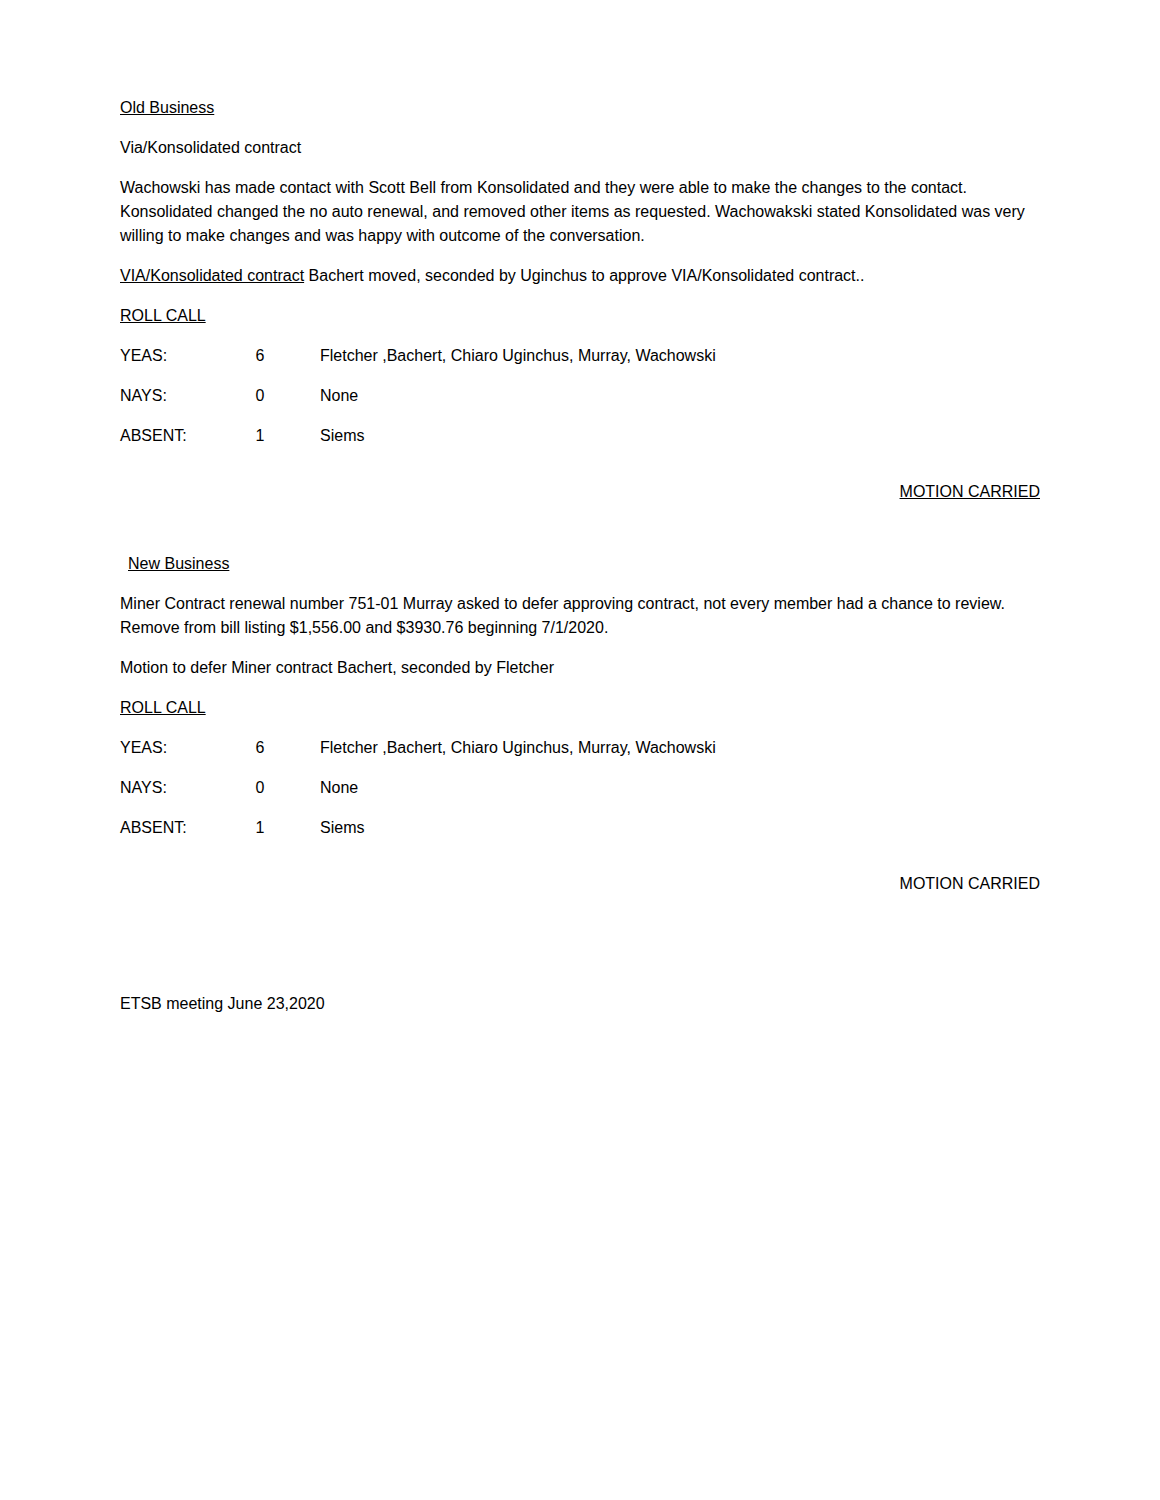Old Business
Via/Konsolidated contract
Wachowski has made contact with Scott Bell from Konsolidated and they were able to make the changes to the contact. Konsolidated changed the no auto renewal, and removed other items as requested. Wachowakski stated Konsolidated was very willing to make changes and was happy with outcome of the conversation.
VIA/Konsolidated contract Bachert moved, seconded by Uginchus to approve VIA/Konsolidated contract..
ROLL CALL
| YEAS: | 6 | Fletcher ,Bachert, Chiaro Uginchus, Murray, Wachowski |
| NAYS: | 0 | None |
| ABSENT: | 1 | Siems |
MOTION CARRIED
New Business
Miner Contract renewal number 751-01 Murray asked to defer approving contract, not every member had a chance to review. Remove from bill listing $1,556.00 and $3930.76 beginning 7/1/2020.
Motion to defer Miner contract Bachert, seconded by Fletcher
ROLL CALL
| YEAS: | 6 | Fletcher ,Bachert, Chiaro Uginchus, Murray, Wachowski |
| NAYS: | 0 | None |
| ABSENT: | 1 | Siems |
MOTION CARRIED
ETSB meeting June 23,2020